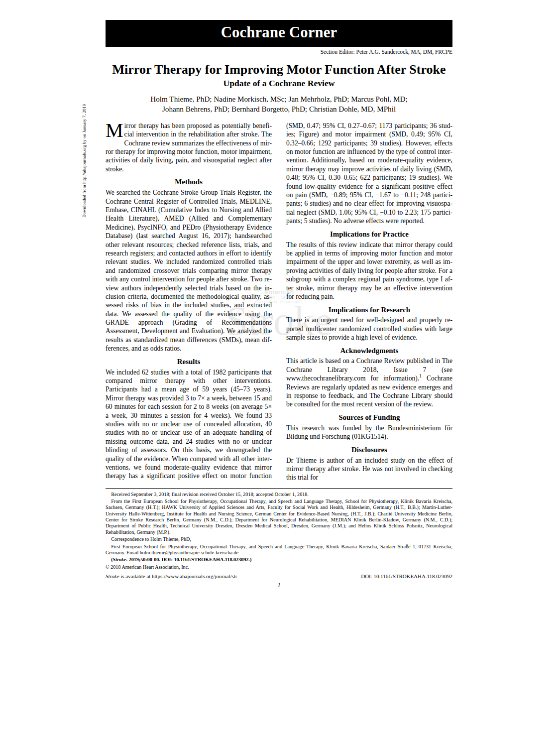Downloaded from http://ahajournals.org by on January 7, 2019
Cochrane Corner
Section Editor: Peter A.G. Sandercock, MA, DM, FRCPE
Mirror Therapy for Improving Motor Function After Stroke
Update of a Cochrane Review
Holm Thieme, PhD; Nadine Morkisch, MSc; Jan Mehrholz, PhD; Marcus Pohl, MD; Johann Behrens, PhD; Bernhard Borgetto, PhD; Christian Dohle, MD, MPhil
AmericanHeart | Stroke Association Association.
Stroke
Mirror therapy has been proposed as potentially beneficial intervention in the rehabilitation after stroke. The Cochrane review summarizes the effectiveness of mirror therapy for improving motor function, motor impairment, activities of daily living, pain, and visuospatial neglect after stroke.
Methods
We searched the Cochrane Stroke Group Trials Register, the Cochrane Central Register of Controlled Trials, MEDLINE, Embase, CINAHL (Cumulative Index to Nursing and Allied Health Literature), AMED (Allied and Complementary Medicine), PsycINFO, and PEDro (Physiotherapy Evidence Database) (last searched August 16, 2017); handsearched other relevant resources; checked reference lists, trials, and research registers; and contacted authors in effort to identify relevant studies. We included randomized controlled trials and randomized crossover trials comparing mirror therapy with any control intervention for people after stroke. Two review authors independently selected trials based on the inclusion criteria, documented the methodological quality, assessed risks of bias in the included studies, and extracted data. We assessed the quality of the evidence using the GRADE approach (Grading of Recommendations Assessment, Development and Evaluation). We analyzed the results as standardized mean differences (SMDs), mean differences, and as odds ratios.
Results
We included 62 studies with a total of 1982 participants that compared mirror therapy with other interventions. Participants had a mean age of 59 years (45–73 years). Mirror therapy was provided 3 to 7× a week, between 15 and 60 minutes for each session for 2 to 8 weeks (on average 5× a week, 30 minutes a session for 4 weeks). We found 33 studies with no or unclear use of concealed allocation, 40 studies with no or unclear use of an adequate handling of missing outcome data, and 24 studies with no or unclear blinding of assessors. On this basis, we downgraded the quality of the evidence. When compared with all other interventions, we found moderate-quality evidence that mirror therapy has a significant positive effect on motor function (SMD, 0.47; 95% CI, 0.27–0.67; 1173 participants; 36 studies; Figure) and motor impairment (SMD, 0.49; 95% CI, 0.32–0.66; 1292 participants; 39 studies). However, effects on motor function are influenced by the type of control intervention. Additionally, based on moderate-quality evidence, mirror therapy may improve activities of daily living (SMD, 0.48; 95% CI, 0.30–0.65; 622 participants; 19 studies). We found low-quality evidence for a significant positive effect on pain (SMD, −0.89; 95% CI, −1.67 to −0.11; 248 participants; 6 studies) and no clear effect for improving visuospatial neglect (SMD, 1.06; 95% CI, −0.10 to 2.23; 175 participants; 5 studies). No adverse effects were reported.
Implications for Practice
The results of this review indicate that mirror therapy could be applied in terms of improving motor function and motor impairment of the upper and lower extremity, as well as improving activities of daily living for people after stroke. For a subgroup with a complex regional pain syndrome, type I after stroke, mirror therapy may be an effective intervention for reducing pain.
Implications for Research
There is an urgent need for well-designed and properly reported multicenter randomized controlled studies with large sample sizes to provide a high level of evidence.
Acknowledgments
This article is based on a Cochrane Review published in The Cochrane Library 2018, Issue 7 (see www.thecochranelibrary.com for information).1 Cochrane Reviews are regularly updated as new evidence emerges and in response to feedback, and The Cochrane Library should be consulted for the most recent version of the review.
Sources of Funding
This research was funded by the Bundesministerium für Bildung und Forschung (01KG1514).
Disclosures
Dr Thieme is author of an included study on the effect of mirror therapy after stroke. He was not involved in checking this trial for
Received September 3, 2018; final revision received October 15, 2018; accepted October 1, 2018.
From the First European School for Physiotherapy, Occupational Therapy, and Speech and Language Therapy, School for Physiotherapy, Klinik Bavaria Kreischa, Sachsen, Germany (H.T.); HAWK University of Applied Sciences and Arts, Faculty for Social Work and Health, Hildesheim, Germany (H.T., B.B.); Martin-Luther-University Halle-Wittenberg, Institute for Health and Nursing Science, German Center for Evidence-Based Nursing, (H.T., J.B.); Charité University Medicine Berlin, Center for Stroke Research Berlin, Germany (N.M., C.D.); Department for Neurological Rehabilitation, MEDIAN Klinik Berlin-Kladow, Germany (N.M., C.D.); Department of Public Health, Technical University Dresden, Dresden Medical School, Dresden, Germany (J.M.); and Helios Klinik Schloss Pulsnitz, Neurological Rehabilitation, Germany (M.P.).
Correspondence to Holm Thieme, PhD,
First European School for Physiotherapy, Occupational Therapy, and Speech and Language Therapy, Klinik Bavaria Kreischa, Saidaer Straße 1, 01731 Kreischa, Germany. Email holm.thieme@physiotherapie-schule-kreischa.de
(Stroke. 2019;50:00-00. DOI: 10.1161/STROKEAHA.118.023092.)
© 2018 American Heart Association, Inc.
Stroke is available at https://www.ahajournals.org/journal/str
DOI: 10.1161/STROKEAHA.118.023092
1